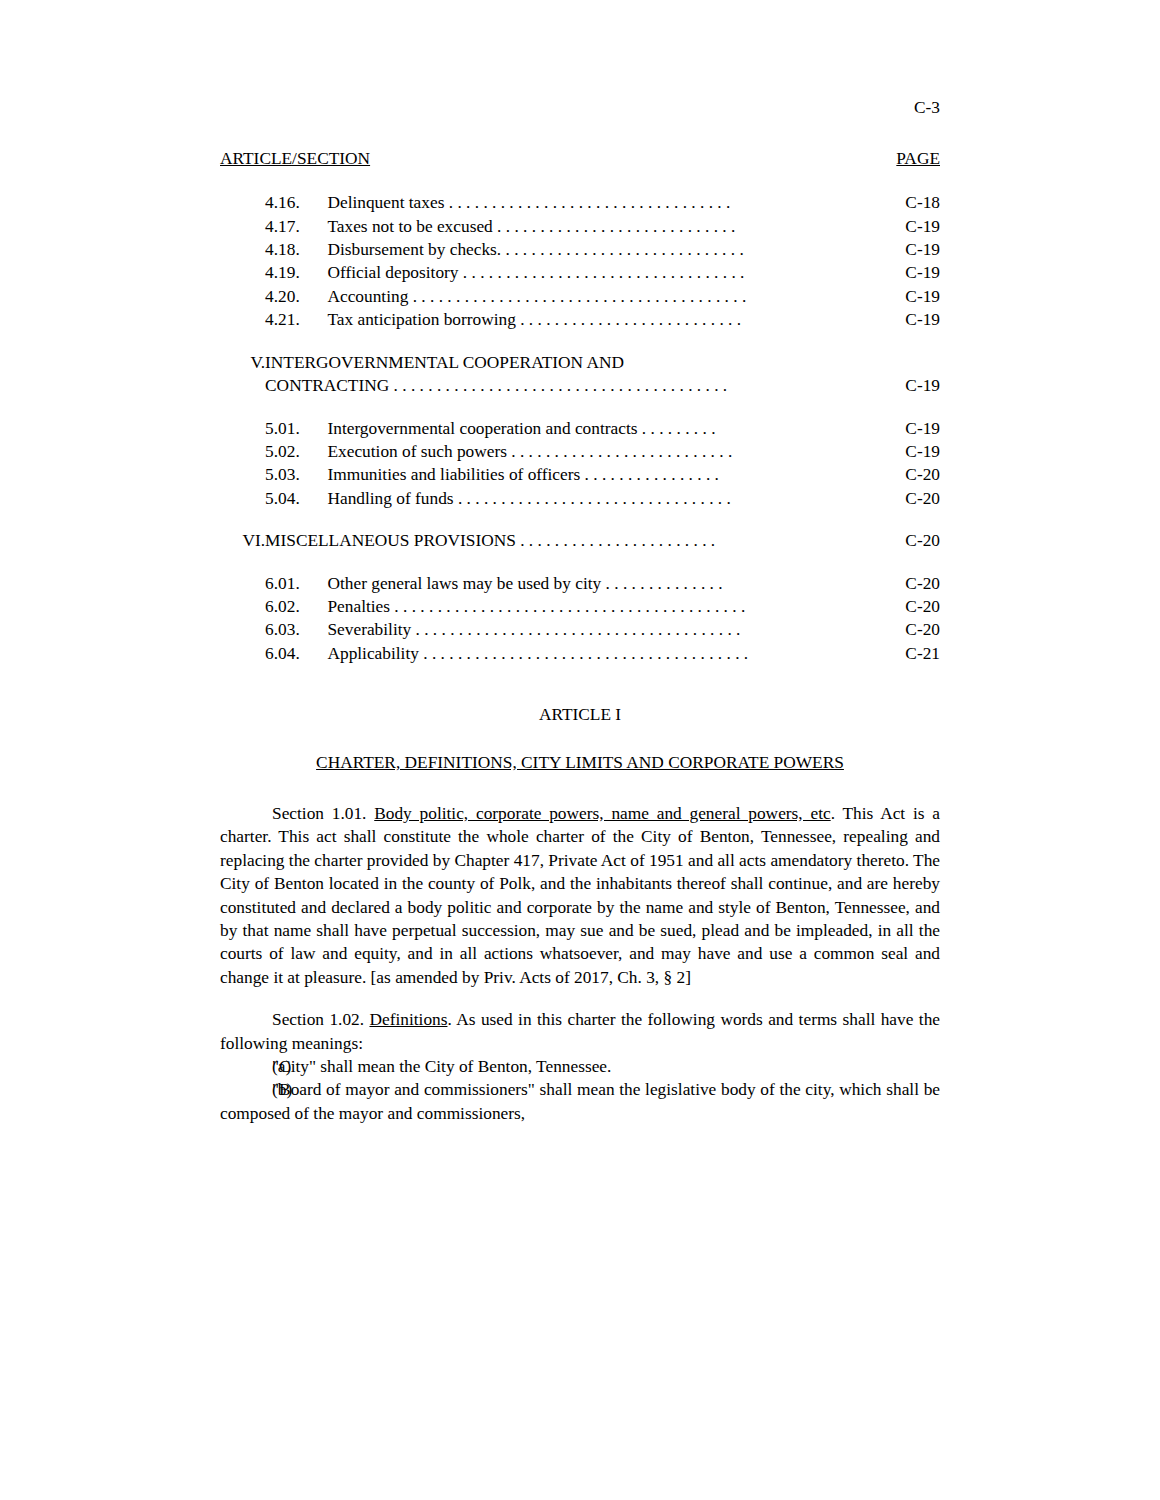C-3
ARTICLE/SECTION PAGE
| | 4.16. | Delinquent taxes . . . . . . . . . . . . . . . . . . . . . . . . . . . . . . . . . | C-18 |
| | 4.17. | Taxes not to be excused . . . . . . . . . . . . . . . . . . . . . . . . . . . . | C-19 |
| | 4.18. | Disbursement by checks. . . . . . . . . . . . . . . . . . . . . . . . . . . . . | C-19 |
| | 4.19. | Official depository . . . . . . . . . . . . . . . . . . . . . . . . . . . . . . . . . | C-19 |
| | 4.20. | Accounting . . . . . . . . . . . . . . . . . . . . . . . . . . . . . . . . . . . . . . . | C-19 |
| | 4.21. | Tax anticipation borrowing . . . . . . . . . . . . . . . . . . . . . . . . . . | C-19 |
| V. | INTERGOVERNMENTAL COOPERATION AND | |
| | CONTRACTING . . . . . . . . . . . . . . . . . . . . . . . . . . . . . . . . . . . . . . . | C-19 |
| | 5.01. | Intergovernmental cooperation and contracts . . . . . . . . . | C-19 |
| | 5.02. | Execution of such powers . . . . . . . . . . . . . . . . . . . . . . . . . . | C-19 |
| | 5.03. | Immunities and liabilities of officers . . . . . . . . . . . . . . . . | C-20 |
| | 5.04. | Handling of funds . . . . . . . . . . . . . . . . . . . . . . . . . . . . . . . . | C-20 |
| VI. | MISCELLANEOUS PROVISIONS . . . . . . . . . . . . . . . . . . . . . . . | C-20 |
| | 6.01. | Other general laws may be used by city . . . . . . . . . . . . . . | C-20 |
| | 6.02. | Penalties . . . . . . . . . . . . . . . . . . . . . . . . . . . . . . . . . . . . . . . . . | C-20 |
| | 6.03. | Severability . . . . . . . . . . . . . . . . . . . . . . . . . . . . . . . . . . . . . . | C-20 |
| | 6.04. | Applicability . . . . . . . . . . . . . . . . . . . . . . . . . . . . . . . . . . . . . . | C-21 |
ARTICLE I
CHARTER, DEFINITIONS, CITY LIMITS AND CORPORATE POWERS
Section 1.01. Body politic, corporate powers, name and general powers, etc. This Act is a charter. This act shall constitute the whole charter of the City of Benton, Tennessee, repealing and replacing the charter provided by Chapter 417, Private Act of 1951 and all acts amendatory thereto. The City of Benton located in the county of Polk, and the inhabitants thereof shall continue, and are hereby constituted and declared a body politic and corporate by the name and style of Benton, Tennessee, and by that name shall have perpetual succession, may sue and be sued, plead and be impleaded, in all the courts of law and equity, and in all actions whatsoever, and may have and use a common seal and change it at pleasure. [as amended by Priv. Acts of 2017, Ch. 3, § 2]
Section 1.02. Definitions. As used in this charter the following words and terms shall have the following meanings:
(a)"City" shall mean the City of Benton, Tennessee.
(b)"Board of mayor and commissioners" shall mean the legislative body of the city, which shall be composed of the mayor and commissioners,